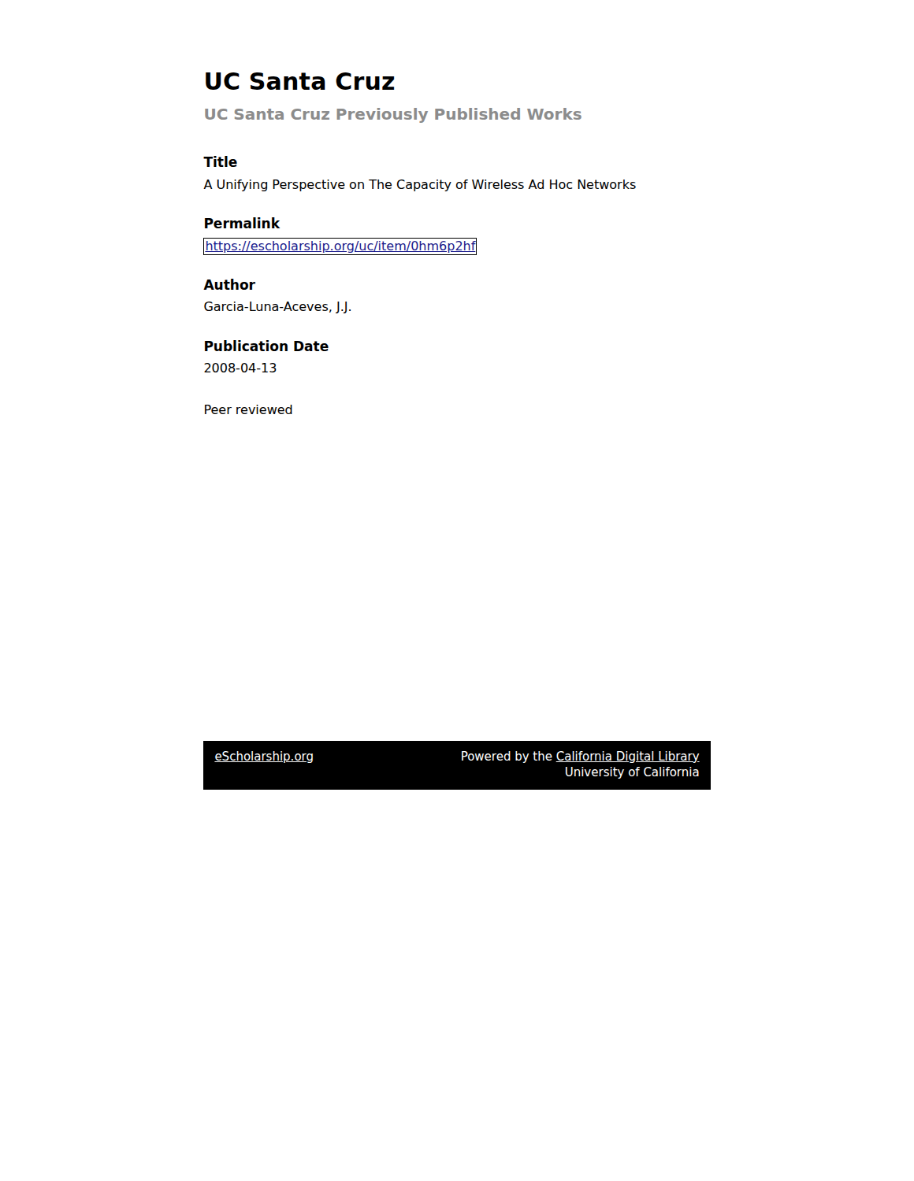UC Santa Cruz
UC Santa Cruz Previously Published Works
Title
A Unifying Perspective on The Capacity of Wireless Ad Hoc Networks
Permalink
https://escholarship.org/uc/item/0hm6p2hf
Author
Garcia-Luna-Aceves, J.J.
Publication Date
2008-04-13
Peer reviewed
eScholarship.org
Powered by the California Digital Library
University of California